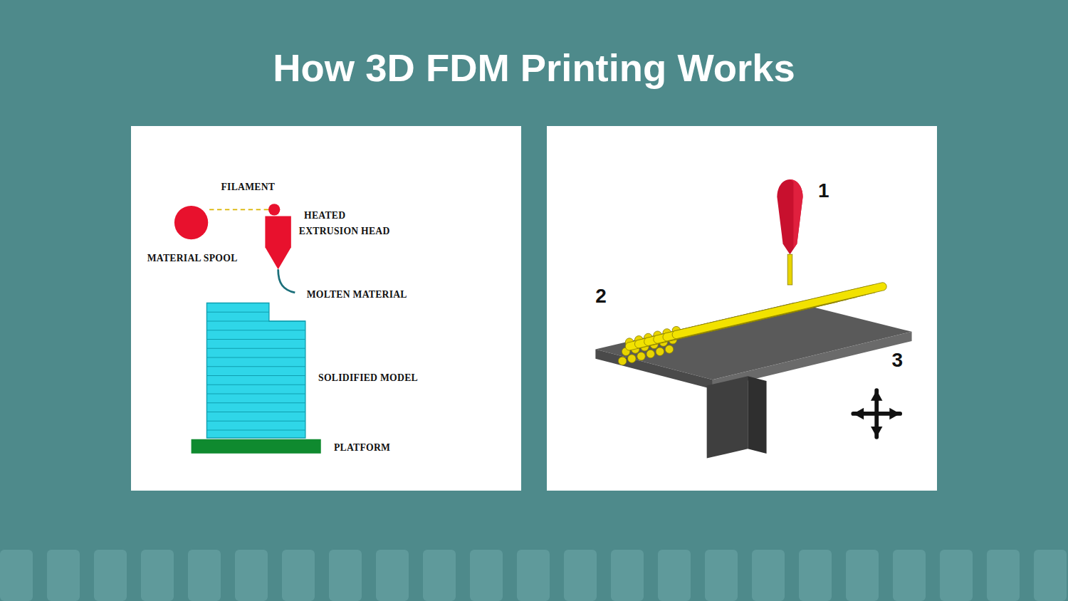How 3D FDM Printing Works
Schematic of fused deposition modelling Filament from a material spool feeds into a heated extrusion head which deposits molten material to build a solidified model on a platform. FILAMENT MATERIAL SPOOL HEATED EXTRUSION HEAD MOLTEN MATERIAL SOLIDIFIED MODEL PLATFORM
Isometric view of extrusion nozzle depositing beads on a moving build plate Numbered diagram: 1 the nozzle, 2 the deposited yellow beads of material, 3 the build platform that moves in the horizontal plane. 1 2 3